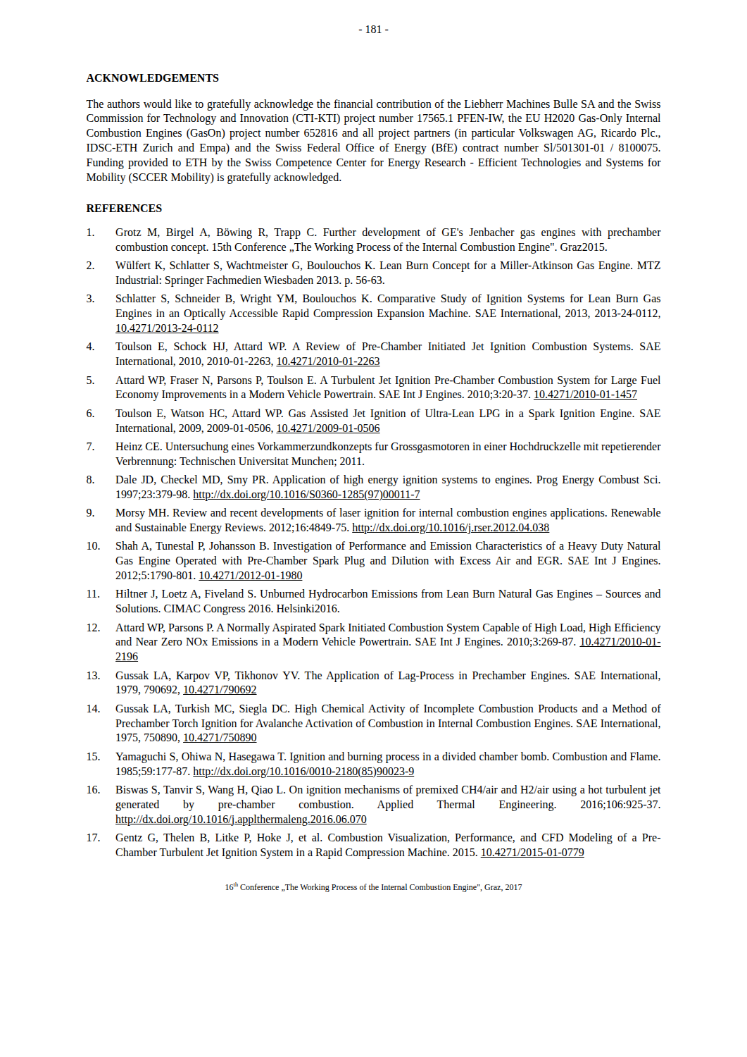- 181 -
ACKNOWLEDGEMENTS
The authors would like to gratefully acknowledge the financial contribution of the Liebherr Machines Bulle SA and the Swiss Commission for Technology and Innovation (CTI-KTI) project number 17565.1 PFEN-IW, the EU H2020 Gas-Only Internal Combustion Engines (GasOn) project number 652816 and all project partners (in particular Volkswagen AG, Ricardo Plc., IDSC-ETH Zurich and Empa) and the Swiss Federal Office of Energy (BfE) contract number Sl/501301-01 / 8100075. Funding provided to ETH by the Swiss Competence Center for Energy Research - Efficient Technologies and Systems for Mobility (SCCER Mobility) is gratefully acknowledged.
REFERENCES
Grotz M, Birgel A, Böwing R, Trapp C. Further development of GE's Jenbacher gas engines with prechamber combustion concept. 15th Conference „The Working Process of the Internal Combustion Engine". Graz2015.
Wülfert K, Schlatter S, Wachtmeister G, Boulouchos K. Lean Burn Concept for a Miller-Atkinson Gas Engine. MTZ Industrial: Springer Fachmedien Wiesbaden 2013. p. 56-63.
Schlatter S, Schneider B, Wright YM, Boulouchos K. Comparative Study of Ignition Systems for Lean Burn Gas Engines in an Optically Accessible Rapid Compression Expansion Machine. SAE International, 2013, 2013-24-0112, 10.4271/2013-24-0112
Toulson E, Schock HJ, Attard WP. A Review of Pre-Chamber Initiated Jet Ignition Combustion Systems. SAE International, 2010, 2010-01-2263, 10.4271/2010-01-2263
Attard WP, Fraser N, Parsons P, Toulson E. A Turbulent Jet Ignition Pre-Chamber Combustion System for Large Fuel Economy Improvements in a Modern Vehicle Powertrain. SAE Int J Engines. 2010;3:20-37. 10.4271/2010-01-1457
Toulson E, Watson HC, Attard WP. Gas Assisted Jet Ignition of Ultra-Lean LPG in a Spark Ignition Engine. SAE International, 2009, 2009-01-0506, 10.4271/2009-01-0506
Heinz CE. Untersuchung eines Vorkammerzundkonzepts fur Grossgasmotoren in einer Hochdruckzelle mit repetierender Verbrennung: Technischen Universitat Munchen; 2011.
Dale JD, Checkel MD, Smy PR. Application of high energy ignition systems to engines. Prog Energy Combust Sci. 1997;23:379-98. http://dx.doi.org/10.1016/S0360-1285(97)00011-7
Morsy MH. Review and recent developments of laser ignition for internal combustion engines applications. Renewable and Sustainable Energy Reviews. 2012;16:4849-75. http://dx.doi.org/10.1016/j.rser.2012.04.038
Shah A, Tunestal P, Johansson B. Investigation of Performance and Emission Characteristics of a Heavy Duty Natural Gas Engine Operated with Pre-Chamber Spark Plug and Dilution with Excess Air and EGR. SAE Int J Engines. 2012;5:1790-801. 10.4271/2012-01-1980
Hiltner J, Loetz A, Fiveland S. Unburned Hydrocarbon Emissions from Lean Burn Natural Gas Engines – Sources and Solutions. CIMAC Congress 2016. Helsinki2016.
Attard WP, Parsons P. A Normally Aspirated Spark Initiated Combustion System Capable of High Load, High Efficiency and Near Zero NOx Emissions in a Modern Vehicle Powertrain. SAE Int J Engines. 2010;3:269-87. 10.4271/2010-01-2196
Gussak LA, Karpov VP, Tikhonov YV. The Application of Lag-Process in Prechamber Engines. SAE International, 1979, 790692, 10.4271/790692
Gussak LA, Turkish MC, Siegla DC. High Chemical Activity of Incomplete Combustion Products and a Method of Prechamber Torch Ignition for Avalanche Activation of Combustion in Internal Combustion Engines. SAE International, 1975, 750890, 10.4271/750890
Yamaguchi S, Ohiwa N, Hasegawa T. Ignition and burning process in a divided chamber bomb. Combustion and Flame. 1985;59:177-87. http://dx.doi.org/10.1016/0010-2180(85)90023-9
Biswas S, Tanvir S, Wang H, Qiao L. On ignition mechanisms of premixed CH4/air and H2/air using a hot turbulent jet generated by pre-chamber combustion. Applied Thermal Engineering. 2016;106:925-37. http://dx.doi.org/10.1016/j.applthermaleng.2016.06.070
Gentz G, Thelen B, Litke P, Hoke J, et al. Combustion Visualization, Performance, and CFD Modeling of a Pre-Chamber Turbulent Jet Ignition System in a Rapid Compression Machine. 2015. 10.4271/2015-01-0779
16th Conference „The Working Process of the Internal Combustion Engine", Graz, 2017